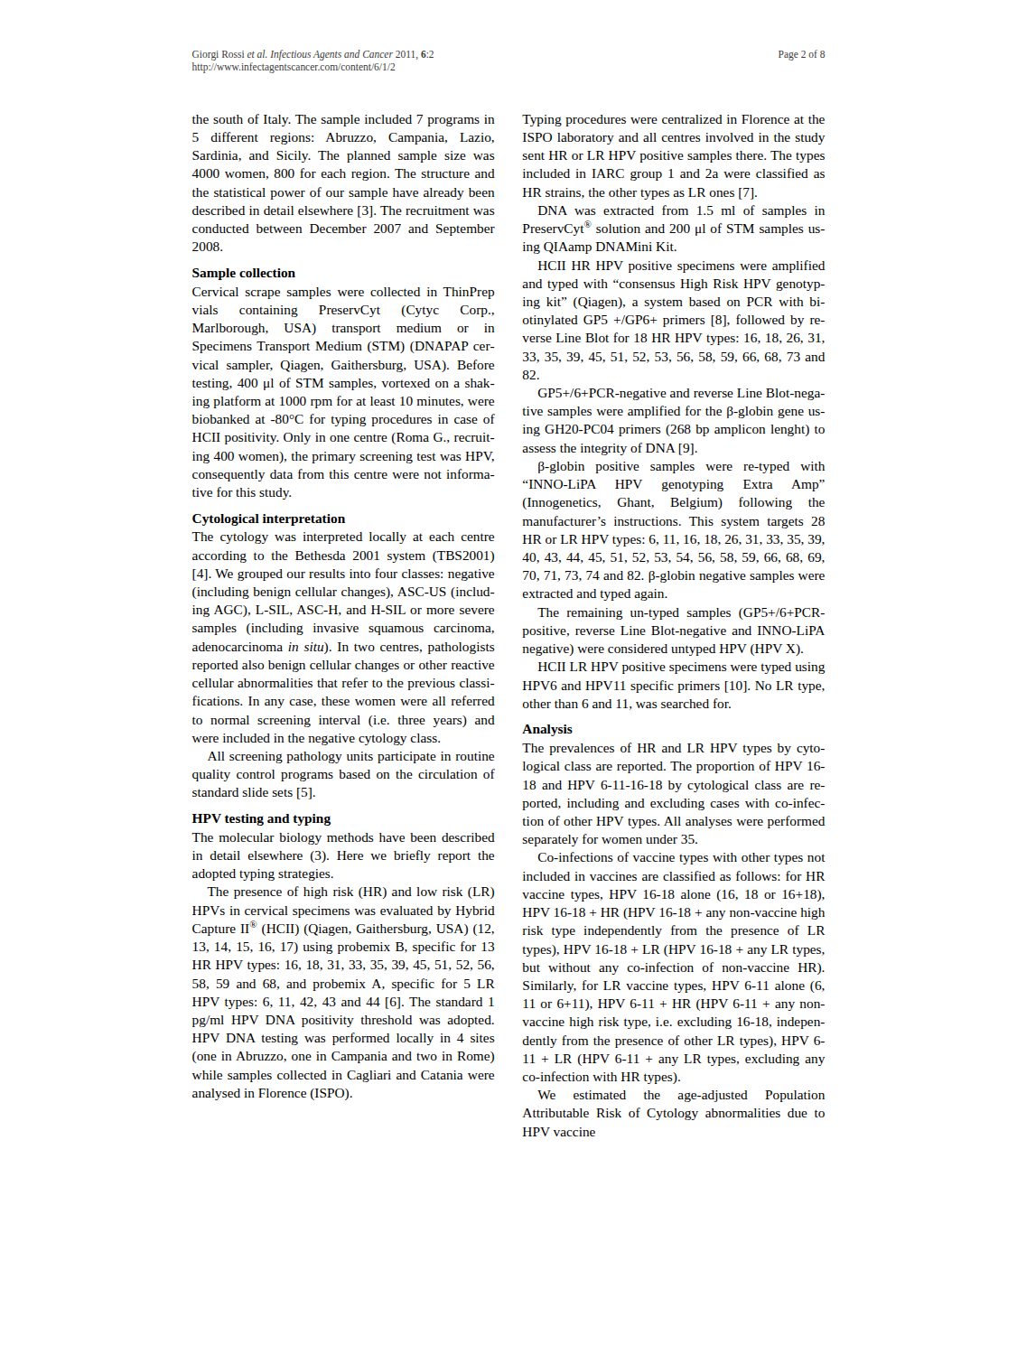Giorgi Rossi et al. Infectious Agents and Cancer 2011, 6:2
http://www.infectagentscancer.com/content/6/1/2
Page 2 of 8
the south of Italy. The sample included 7 programs in 5 different regions: Abruzzo, Campania, Lazio, Sardinia, and Sicily. The planned sample size was 4000 women, 800 for each region. The structure and the statistical power of our sample have already been described in detail elsewhere [3]. The recruitment was conducted between December 2007 and September 2008.
Sample collection
Cervical scrape samples were collected in ThinPrep vials containing PreservCyt (Cytyc Corp., Marlborough, USA) transport medium or in Specimens Transport Medium (STM) (DNAPAP cervical sampler, Qiagen, Gaithersburg, USA). Before testing, 400 μl of STM samples, vortexed on a shaking platform at 1000 rpm for at least 10 minutes, were biobanked at -80°C for typing procedures in case of HCII positivity. Only in one centre (Roma G., recruiting 400 women), the primary screening test was HPV, consequently data from this centre were not informative for this study.
Cytological interpretation
The cytology was interpreted locally at each centre according to the Bethesda 2001 system (TBS2001) [4]. We grouped our results into four classes: negative (including benign cellular changes), ASC-US (including AGC), L-SIL, ASC-H, and H-SIL or more severe samples (including invasive squamous carcinoma, adenocarcinoma in situ). In two centres, pathologists reported also benign cellular changes or other reactive cellular abnormalities that refer to the previous classifications. In any case, these women were all referred to normal screening interval (i.e. three years) and were included in the negative cytology class.
All screening pathology units participate in routine quality control programs based on the circulation of standard slide sets [5].
HPV testing and typing
The molecular biology methods have been described in detail elsewhere (3). Here we briefly report the adopted typing strategies.
The presence of high risk (HR) and low risk (LR) HPVs in cervical specimens was evaluated by Hybrid Capture II® (HCII) (Qiagen, Gaithersburg, USA) (12, 13, 14, 15, 16, 17) using probemix B, specific for 13 HR HPV types: 16, 18, 31, 33, 35, 39, 45, 51, 52, 56, 58, 59 and 68, and probemix A, specific for 5 LR HPV types: 6, 11, 42, 43 and 44 [6]. The standard 1 pg/ml HPV DNA positivity threshold was adopted. HPV DNA testing was performed locally in 4 sites (one in Abruzzo, one in Campania and two in Rome) while samples collected in Cagliari and Catania were analysed in Florence (ISPO).
Typing procedures were centralized in Florence at the ISPO laboratory and all centres involved in the study sent HR or LR HPV positive samples there. The types included in IARC group 1 and 2a were classified as HR strains, the other types as LR ones [7].
DNA was extracted from 1.5 ml of samples in PreservCyt® solution and 200 μl of STM samples using QIAamp DNAMini Kit.
HCII HR HPV positive specimens were amplified and typed with “consensus High Risk HPV genotyping kit” (Qiagen), a system based on PCR with biotinylated GP5 +/GP6+ primers [8], followed by reverse Line Blot for 18 HR HPV types: 16, 18, 26, 31, 33, 35, 39, 45, 51, 52, 53, 56, 58, 59, 66, 68, 73 and 82.
GP5+/6+PCR-negative and reverse Line Blot-negative samples were amplified for the β-globin gene using GH20-PC04 primers (268 bp amplicon lenght) to assess the integrity of DNA [9].
β-globin positive samples were re-typed with “INNO-LiPA HPV genotyping Extra Amp” (Innogenetics, Ghant, Belgium) following the manufacturer’s instructions. This system targets 28 HR or LR HPV types: 6, 11, 16, 18, 26, 31, 33, 35, 39, 40, 43, 44, 45, 51, 52, 53, 54, 56, 58, 59, 66, 68, 69, 70, 71, 73, 74 and 82. β-globin negative samples were extracted and typed again.
The remaining un-typed samples (GP5+/6+PCR-positive, reverse Line Blot-negative and INNO-LiPA negative) were considered untyped HPV (HPV X).
HCII LR HPV positive specimens were typed using HPV6 and HPV11 specific primers [10]. No LR type, other than 6 and 11, was searched for.
Analysis
The prevalences of HR and LR HPV types by cytological class are reported. The proportion of HPV 16-18 and HPV 6-11-16-18 by cytological class are reported, including and excluding cases with co-infection of other HPV types. All analyses were performed separately for women under 35.
Co-infections of vaccine types with other types not included in vaccines are classified as follows: for HR vaccine types, HPV 16-18 alone (16, 18 or 16+18), HPV 16-18 + HR (HPV 16-18 + any non-vaccine high risk type independently from the presence of LR types), HPV 16-18 + LR (HPV 16-18 + any LR types, but without any co-infection of non-vaccine HR). Similarly, for LR vaccine types, HPV 6-11 alone (6, 11 or 6+11), HPV 6-11 + HR (HPV 6-11 + any non-vaccine high risk type, i.e. excluding 16-18, independently from the presence of other LR types), HPV 6-11 + LR (HPV 6-11 + any LR types, excluding any co-infection with HR types).
We estimated the age-adjusted Population Attributable Risk of Cytology abnormalities due to HPV vaccine